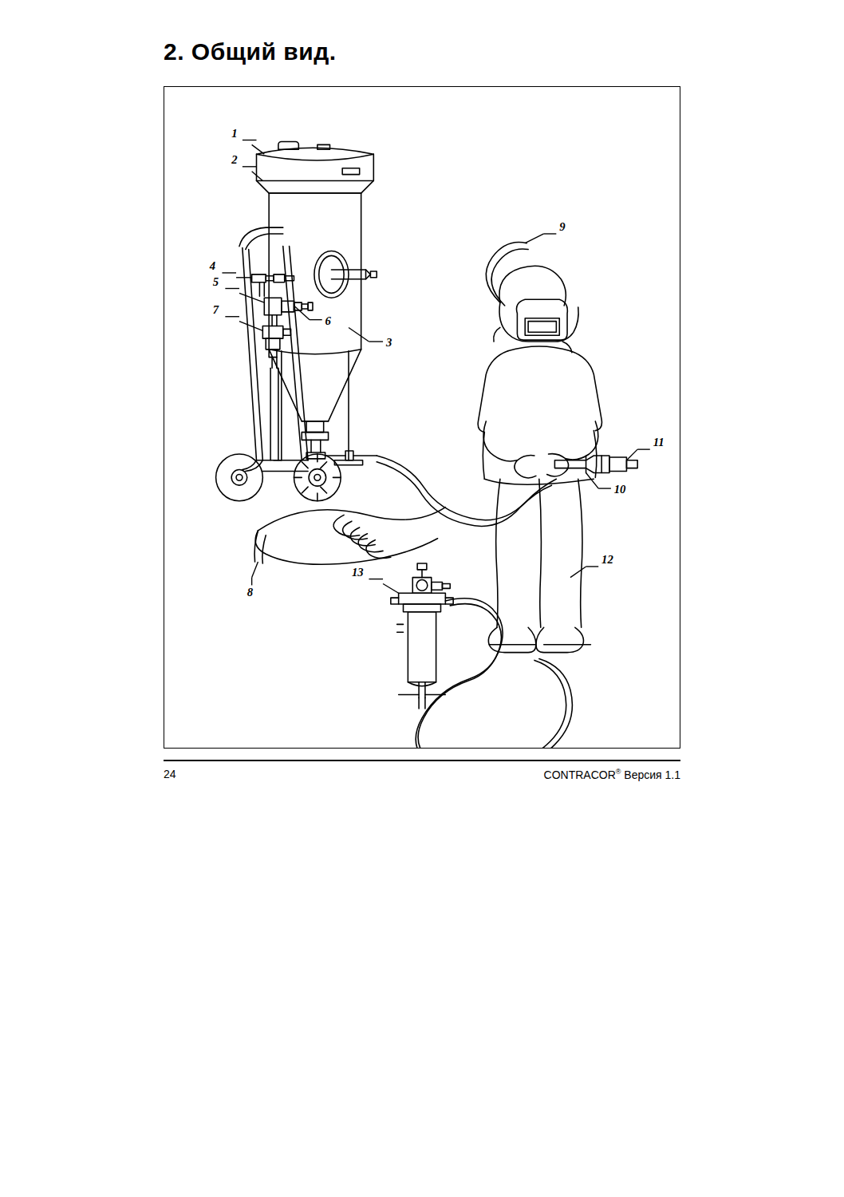2. Общий вид.
1 2 3 4 5 7 6 8 9 10 11 12 13
24
CONTRACOR® Версия 1.1